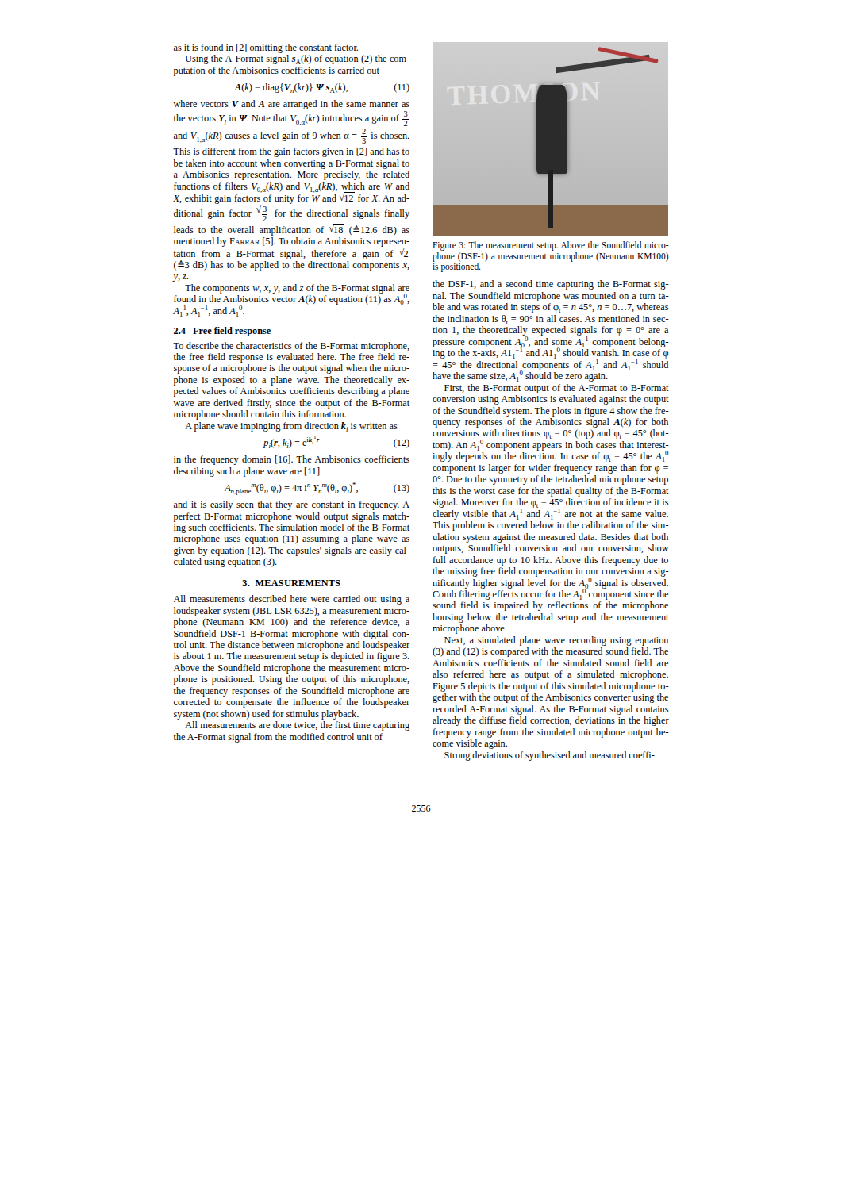as it is found in [2] omitting the constant factor.
Using the A-Format signal sA(k) of equation (2) the computation of the Ambisonics coefficients is carried out
A(k) = diag{Vn(kr)} Ψ sA(k), (11)
where vectors V and A are arranged in the same manner as the vectors Yl in Ψ. Note that V0,α(kr) introduces a gain of 32 and V1,α(kR) causes a level gain of 9 when α = 23 is chosen. This is different from the gain factors given in [2] and has to be taken into account when converting a B-Format signal to a Ambisonics representation. More precisely, the related functions of filters V0,α(kR) and V1,α(kR), which are W and X, exhibit gain factors of unity for W and 12 for X. An additional gain factor 32 for the directional signals finally leads to the overall amplification of 18 (≙12.6 dB) as mentioned by Farrar [5]. To obtain a Ambisonics representation from a B-Format signal, therefore a gain of 2 (≙3 dB) has to be applied to the directional components x, y, z.
The components w, x, y, and z of the B-Format signal are found in the Ambisonics vector A(k) of equation (11) as A00, A11, A1−1, and A10.
2.4 Free field response
To describe the characteristics of the B-Format microphone, the free field response is evaluated here. The free field response of a microphone is the output signal when the microphone is exposed to a plane wave. The theoretically expected values of Ambisonics coefficients describing a plane wave are derived firstly, since the output of the B-Format microphone should contain this information.
A plane wave impinging from direction ki is written as
pi(r, ki) = eikiTr (12)
in the frequency domain [16]. The Ambisonics coefficients describing such a plane wave are [11]
An,planem(θi, φi) = 4π in Ynm(θi, φi)*, (13)
and it is easily seen that they are constant in frequency. A perfect B-Format microphone would output signals matching such coefficients. The simulation model of the B-Format microphone uses equation (11) assuming a plane wave as given by equation (12). The capsules' signals are easily calculated using equation (3).
3. MEASUREMENTS
All measurements described here were carried out using a loudspeaker system (JBL LSR 6325), a measurement microphone (Neumann KM 100) and the reference device, a Soundfield DSF-1 B-Format microphone with digital control unit. The distance between microphone and loudspeaker is about 1 m. The measurement setup is depicted in figure 3. Above the Soundfield microphone the measurement microphone is positioned. Using the output of this microphone, the frequency responses of the Soundfield microphone are corrected to compensate the influence of the loudspeaker system (not shown) used for stimulus playback.
All measurements are done twice, the first time capturing the A-Format signal from the modified control unit of
THOMSON
Figure 3: The measurement setup. Above the Soundfield microphone (DSF-1) a measurement microphone (Neumann KM100) is positioned.
the DSF-1, and a second time capturing the B-Format signal. The Soundfield microphone was mounted on a turn table and was rotated in steps of φt = n 45°, n = 0…7, whereas the inclination is θt = 90° in all cases. As mentioned in section 1, the theoretically expected signals for φ = 0° are a pressure component A00, and some A11 component belonging to the x-axis, A11−1 and A110 should vanish. In case of φ = 45° the directional components of A11 and A1−1 should have the same size, A10 should be zero again.
First, the B-Format output of the A-Format to B-Format conversion using Ambisonics is evaluated against the output of the Soundfield system. The plots in figure 4 show the frequency responses of the Ambisonics signal A(k) for both conversions with directions φt = 0° (top) and φt = 45° (bottom). An A10 component appears in both cases that interestingly depends on the direction. In case of φt = 45° the A10 component is larger for wider frequency range than for φ = 0°. Due to the symmetry of the tetrahedral microphone setup this is the worst case for the spatial quality of the B-Format signal. Moreover for the φt = 45° direction of incidence it is clearly visible that A11 and A1−1 are not at the same value. This problem is covered below in the calibration of the simulation system against the measured data. Besides that both outputs, Soundfield conversion and our conversion, show full accordance up to 10 kHz. Above this frequency due to the missing free field compensation in our conversion a significantly higher signal level for the A00 signal is observed. Comb filtering effects occur for the A10 component since the sound field is impaired by reflections of the microphone housing below the tetrahedral setup and the measurement microphone above.
Next, a simulated plane wave recording using equation (3) and (12) is compared with the measured sound field. The Ambisonics coefficients of the simulated sound field are also referred here as output of a simulated microphone. Figure 5 depicts the output of this simulated microphone together with the output of the Ambisonics converter using the recorded A-Format signal. As the B-Format signal contains already the diffuse field correction, deviations in the higher frequency range from the simulated microphone output become visible again.
Strong deviations of synthesised and measured coeffi-
2556